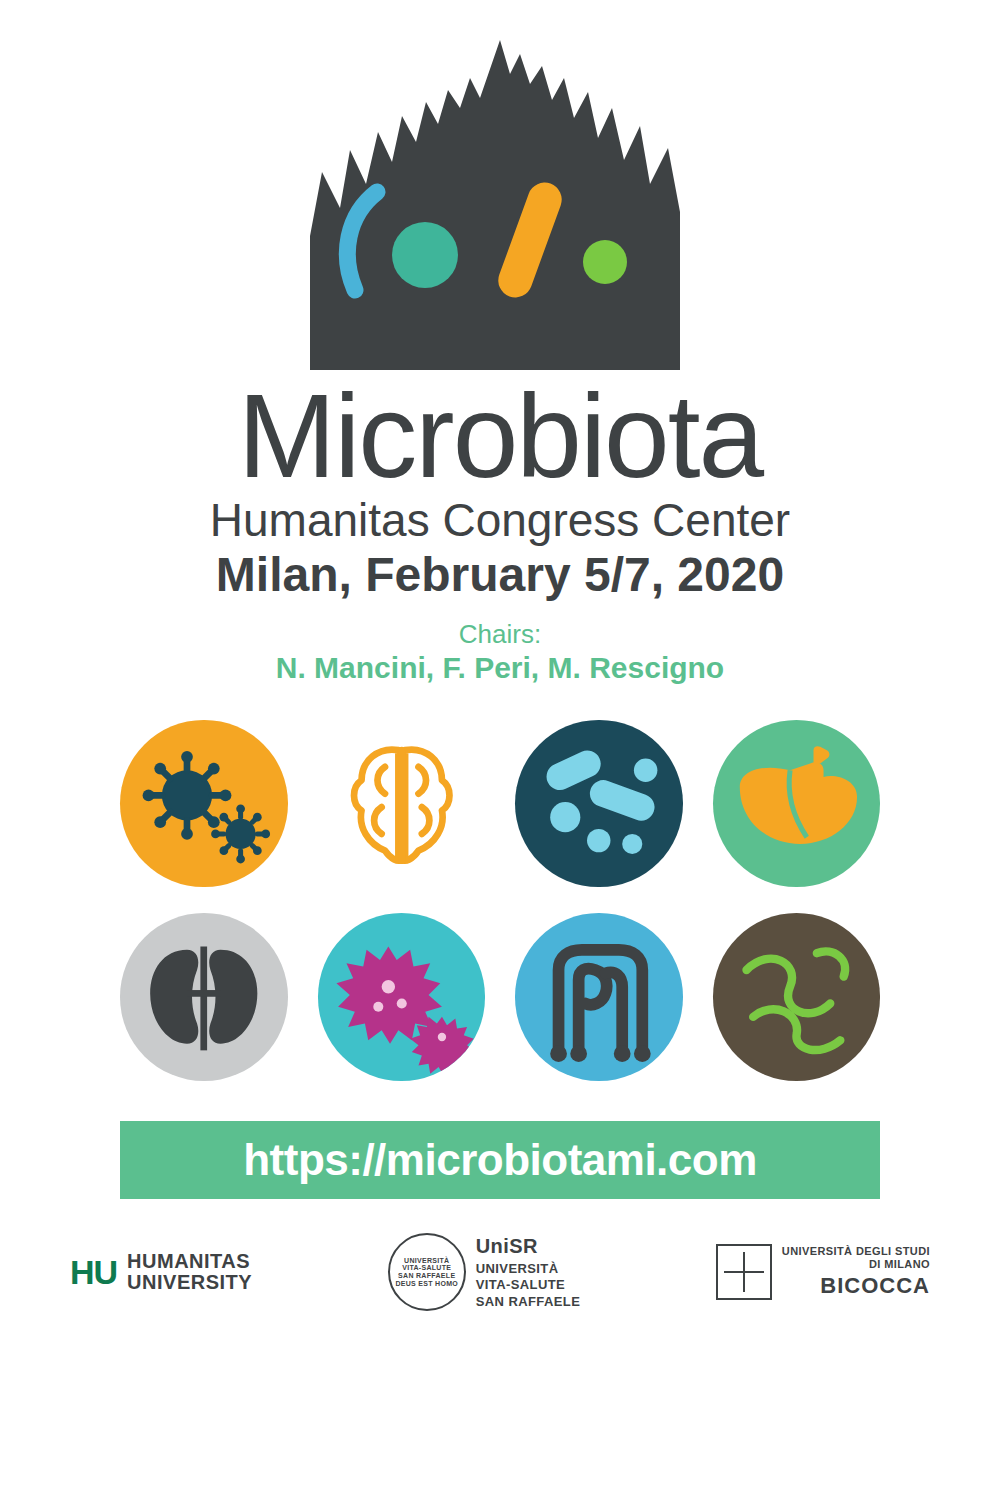Microbiota
Humanitas Congress Center
Milan, February 5/7, 2020
Chairs:
N. Mancini, F. Peri, M. Rescigno
https://microbiotami.com
HU HUMANITAS UNIVERSITY
UNIVERSITÀ
VITA-SALUTE
SAN RAFFAELE
DEUS EST HOMO
UniSR UNIVERSITÀ
VITA-SALUTE
SAN RAFFAELE
UNIVERSITÀ DEGLI STUDI
DI MILANO BICOCCA